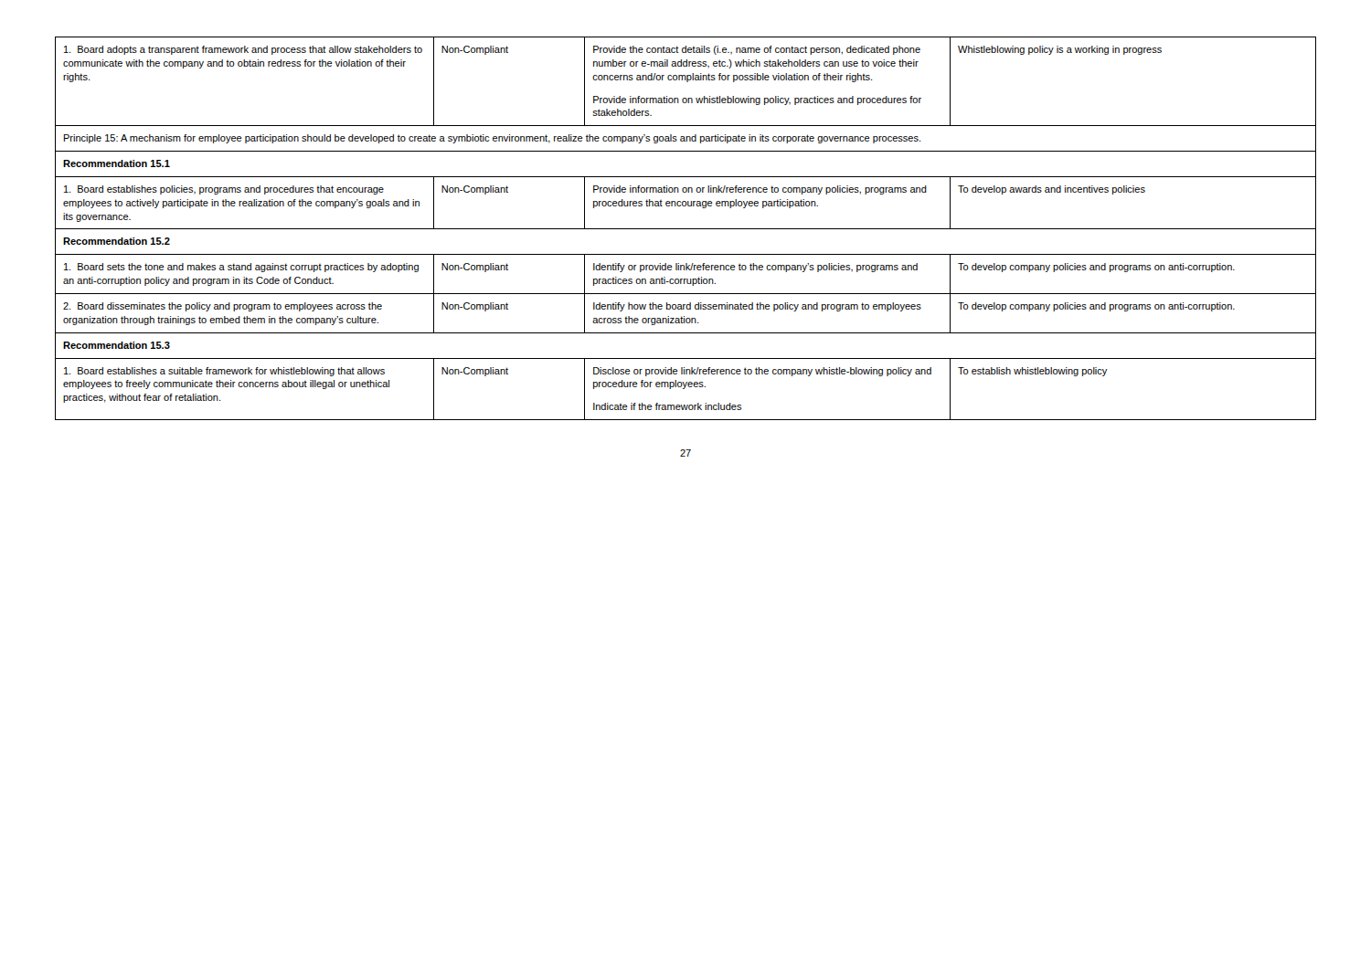| 1. Board adopts a transparent framework and process that allow stakeholders to communicate with the company and to obtain redress for the violation of their rights. | Non-Compliant | Provide the contact details (i.e., name of contact person, dedicated phone number or e-mail address, etc.) which stakeholders can use to voice their concerns and/or complaints for possible violation of their rights. Provide information on whistleblowing policy, practices and procedures for stakeholders. | Whistleblowing policy is a working in progress |
| Principle 15: A mechanism for employee participation should be developed to create a symbiotic environment, realize the company’s goals and participate in its corporate governance processes. |
| Recommendation 15.1 |
| 1. Board establishes policies, programs and procedures that encourage employees to actively participate in the realization of the company’s goals and in its governance. | Non-Compliant | Provide information on or link/reference to company policies, programs and procedures that encourage employee participation. | To develop awards and incentives policies |
| Recommendation 15.2 |
| 1. Board sets the tone and makes a stand against corrupt practices by adopting an anti-corruption policy and program in its Code of Conduct. | Non-Compliant | Identify or provide link/reference to the company’s policies, programs and practices on anti-corruption. | To develop company policies and programs on anti-corruption. |
| 2. Board disseminates the policy and program to employees across the organization through trainings to embed them in the company’s culture. | Non-Compliant | Identify how the board disseminated the policy and program to employees across the organization. | To develop company policies and programs on anti-corruption. |
| Recommendation 15.3 |
| 1. Board establishes a suitable framework for whistleblowing that allows employees to freely communicate their concerns about illegal or unethical practices, without fear of retaliation. | Non-Compliant | Disclose or provide link/reference to the company whistle-blowing policy and procedure for employees. Indicate if the framework includes | To establish whistleblowing policy |
27